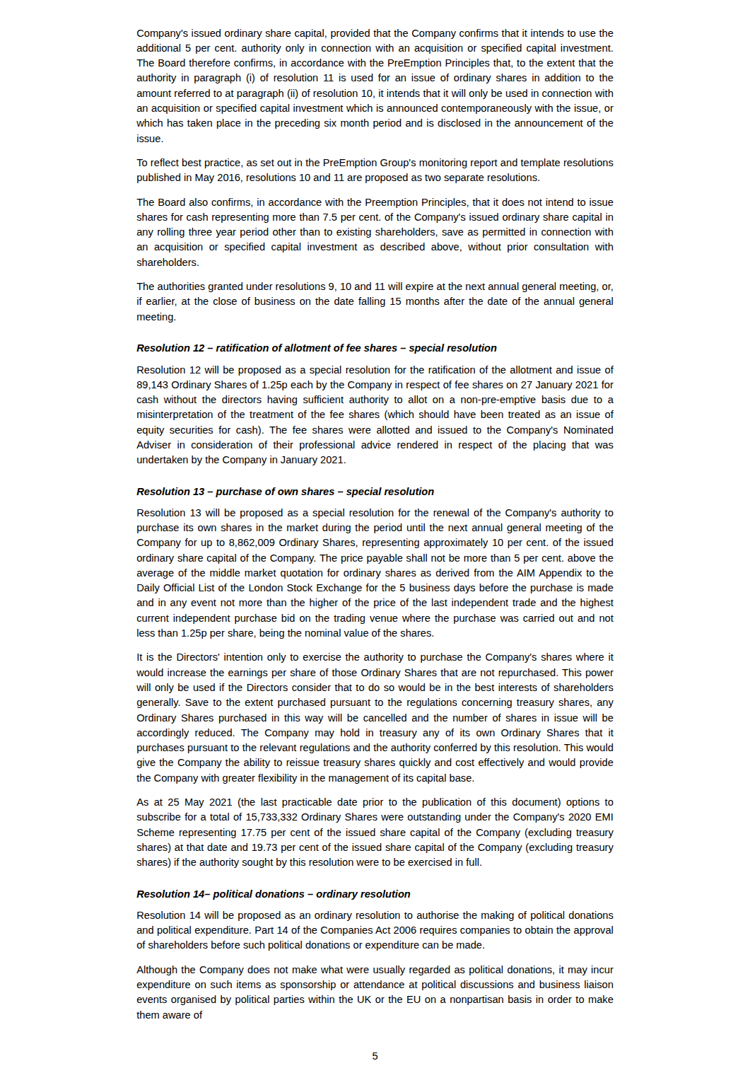Company's issued ordinary share capital, provided that the Company confirms that it intends to use the additional 5 per cent. authority only in connection with an acquisition or specified capital investment. The Board therefore confirms, in accordance with the PreEmption Principles that, to the extent that the authority in paragraph (i) of resolution 11 is used for an issue of ordinary shares in addition to the amount referred to at paragraph (ii) of resolution 10, it intends that it will only be used in connection with an acquisition or specified capital investment which is announced contemporaneously with the issue, or which has taken place in the preceding six month period and is disclosed in the announcement of the issue.
To reflect best practice, as set out in the PreEmption Group's monitoring report and template resolutions published in May 2016, resolutions 10 and 11 are proposed as two separate resolutions.
The Board also confirms, in accordance with the Preemption Principles, that it does not intend to issue shares for cash representing more than 7.5 per cent. of the Company's issued ordinary share capital in any rolling three year period other than to existing shareholders, save as permitted in connection with an acquisition or specified capital investment as described above, without prior consultation with shareholders.
The authorities granted under resolutions 9, 10 and 11 will expire at the next annual general meeting, or, if earlier, at the close of business on the date falling 15 months after the date of the annual general meeting.
Resolution 12 – ratification of allotment of fee shares – special resolution
Resolution 12 will be proposed as a special resolution for the ratification of the allotment and issue of 89,143 Ordinary Shares of 1.25p each by the Company in respect of fee shares on 27 January 2021 for cash without the directors having sufficient authority to allot on a non-pre-emptive basis due to a misinterpretation of the treatment of the fee shares (which should have been treated as an issue of equity securities for cash). The fee shares were allotted and issued to the Company's Nominated Adviser in consideration of their professional advice rendered in respect of the placing that was undertaken by the Company in January 2021.
Resolution 13 – purchase of own shares – special resolution
Resolution 13 will be proposed as a special resolution for the renewal of the Company's authority to purchase its own shares in the market during the period until the next annual general meeting of the Company for up to 8,862,009 Ordinary Shares, representing approximately 10 per cent. of the issued ordinary share capital of the Company. The price payable shall not be more than 5 per cent. above the average of the middle market quotation for ordinary shares as derived from the AIM Appendix to the Daily Official List of the London Stock Exchange for the 5 business days before the purchase is made and in any event not more than the higher of the price of the last independent trade and the highest current independent purchase bid on the trading venue where the purchase was carried out and not less than 1.25p per share, being the nominal value of the shares.
It is the Directors' intention only to exercise the authority to purchase the Company's shares where it would increase the earnings per share of those Ordinary Shares that are not repurchased. This power will only be used if the Directors consider that to do so would be in the best interests of shareholders generally. Save to the extent purchased pursuant to the regulations concerning treasury shares, any Ordinary Shares purchased in this way will be cancelled and the number of shares in issue will be accordingly reduced. The Company may hold in treasury any of its own Ordinary Shares that it purchases pursuant to the relevant regulations and the authority conferred by this resolution. This would give the Company the ability to reissue treasury shares quickly and cost effectively and would provide the Company with greater flexibility in the management of its capital base.
As at 25 May 2021 (the last practicable date prior to the publication of this document) options to subscribe for a total of 15,733,332 Ordinary Shares were outstanding under the Company's 2020 EMI Scheme representing 17.75 per cent of the issued share capital of the Company (excluding treasury shares) at that date and 19.73 per cent of the issued share capital of the Company (excluding treasury shares) if the authority sought by this resolution were to be exercised in full.
Resolution 14– political donations – ordinary resolution
Resolution 14 will be proposed as an ordinary resolution to authorise the making of political donations and political expenditure. Part 14 of the Companies Act 2006 requires companies to obtain the approval of shareholders before such political donations or expenditure can be made.
Although the Company does not make what were usually regarded as political donations, it may incur expenditure on such items as sponsorship or attendance at political discussions and business liaison events organised by political parties within the UK or the EU on a nonpartisan basis in order to make them aware of
5